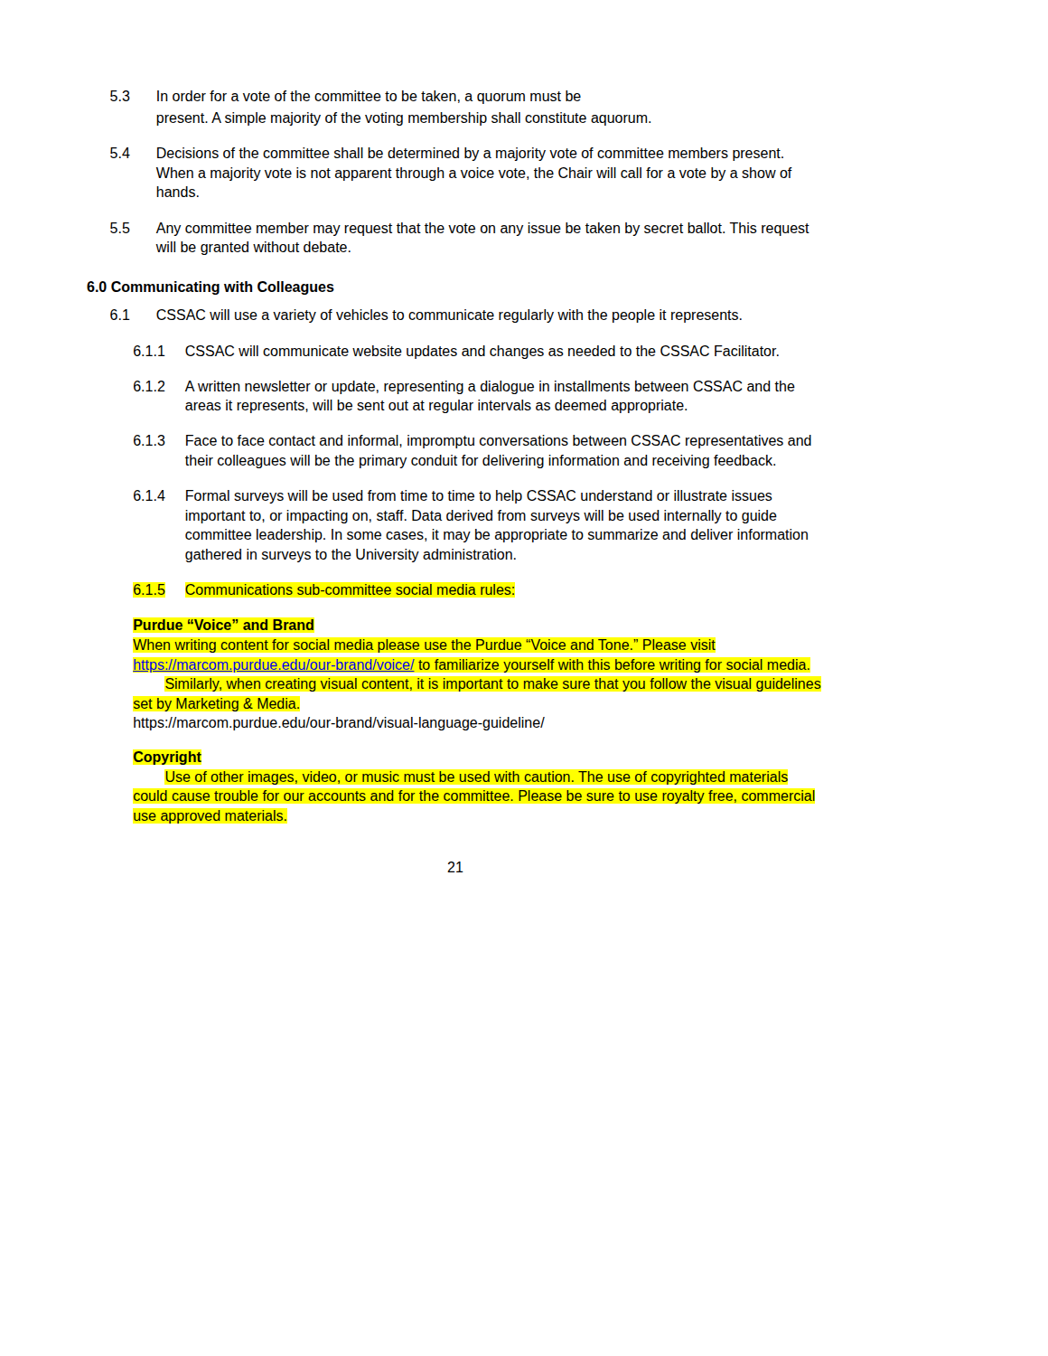5.3
In order for a vote of the committee to be taken, a quorum must be
present. A simple majority of the voting membership shall constitute aquorum.
5.4
Decisions of the committee shall be determined by a majority vote of committee members present. When a majority vote is not apparent through a voice vote, the Chair will call for a vote by a show of hands.
5.5
Any committee member may request that the vote on any issue be taken by secret ballot. This request will be granted without debate.
6.0 Communicating with Colleagues
6.1
CSSAC will use a variety of vehicles to communicate regularly with the people it represents.
6.1.1
CSSAC will communicate website updates and changes as needed to the CSSAC Facilitator.
6.1.2
A written newsletter or update, representing a dialogue in installments between CSSAC and the areas it represents, will be sent out at regular intervals as deemed appropriate.
6.1.3
Face to face contact and informal, impromptu conversations between CSSAC representatives and their colleagues will be the primary conduit for delivering information and receiving feedback.
6.1.4
Formal surveys will be used from time to time to help CSSAC understand or illustrate issues important to, or impacting on, staff. Data derived from surveys will be used internally to guide committee leadership. In some cases, it may be appropriate to summarize and deliver information gathered in surveys to the University administration.
6.1.5
Communications sub-committee social media rules:
Purdue “Voice” and Brand
When writing content for social media please use the Purdue “Voice and Tone.” Please visit https://marcom.purdue.edu/our-brand/voice/ to familiarize yourself with this before writing for social media.
Similarly, when creating visual content, it is important to make sure that you follow the visual guidelines set by Marketing & Media.
https://marcom.purdue.edu/our-brand/visual-language-guideline/
Copyright
Use of other images, video, or music must be used with caution. The use of copyrighted materials could cause trouble for our accounts and for the committee. Please be sure to use royalty free, commercial use approved materials.
21